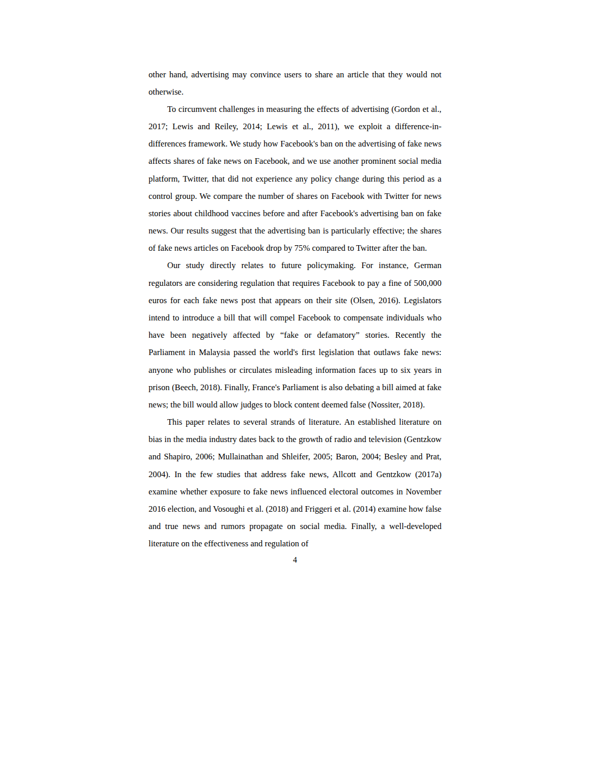other hand, advertising may convince users to share an article that they would not otherwise.
To circumvent challenges in measuring the effects of advertising (Gordon et al., 2017; Lewis and Reiley, 2014; Lewis et al., 2011), we exploit a difference-in-differences framework. We study how Facebook's ban on the advertising of fake news affects shares of fake news on Facebook, and we use another prominent social media platform, Twitter, that did not experience any policy change during this period as a control group. We compare the number of shares on Facebook with Twitter for news stories about childhood vaccines before and after Facebook's advertising ban on fake news. Our results suggest that the advertising ban is particularly effective; the shares of fake news articles on Facebook drop by 75% compared to Twitter after the ban.
Our study directly relates to future policymaking. For instance, German regulators are considering regulation that requires Facebook to pay a fine of 500,000 euros for each fake news post that appears on their site (Olsen, 2016). Legislators intend to introduce a bill that will compel Facebook to compensate individuals who have been negatively affected by “fake or defamatory” stories. Recently the Parliament in Malaysia passed the world's first legislation that outlaws fake news: anyone who publishes or circulates misleading information faces up to six years in prison (Beech, 2018). Finally, France's Parliament is also debating a bill aimed at fake news; the bill would allow judges to block content deemed false (Nossiter, 2018).
This paper relates to several strands of literature. An established literature on bias in the media industry dates back to the growth of radio and television (Gentzkow and Shapiro, 2006; Mullainathan and Shleifer, 2005; Baron, 2004; Besley and Prat, 2004). In the few studies that address fake news, Allcott and Gentzkow (2017a) examine whether exposure to fake news influenced electoral outcomes in November 2016 election, and Vosoughi et al. (2018) and Friggeri et al. (2014) examine how false and true news and rumors propagate on social media. Finally, a well-developed literature on the effectiveness and regulation of
4